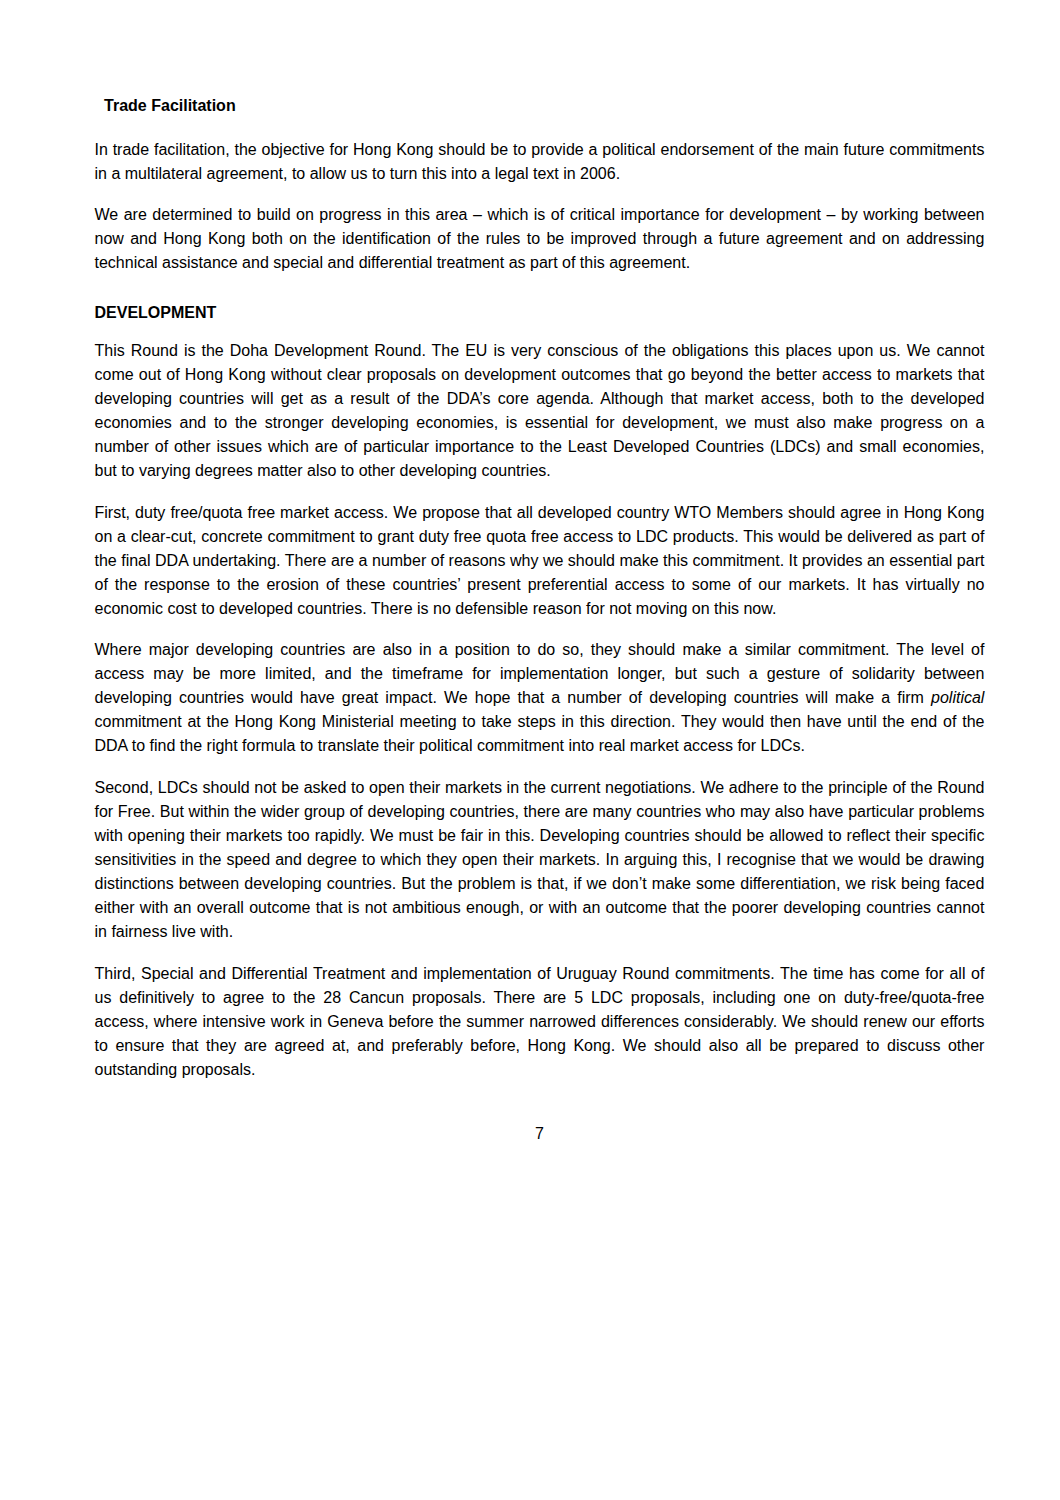Trade Facilitation
In trade facilitation, the objective for Hong Kong should be to provide a political endorsement of the main future commitments in a multilateral agreement, to allow us to turn this into a legal text in 2006.
We are determined to build on progress in this area – which is of critical importance for development – by working between now and Hong Kong both on the identification of the rules to be improved through a future agreement and on addressing technical assistance and special and differential treatment as part of this agreement.
DEVELOPMENT
This Round is the Doha Development Round. The EU is very conscious of the obligations this places upon us. We cannot come out of Hong Kong without clear proposals on development outcomes that go beyond the better access to markets that developing countries will get as a result of the DDA’s core agenda. Although that market access, both to the developed economies and to the stronger developing economies, is essential for development, we must also make progress on a number of other issues which are of particular importance to the Least Developed Countries (LDCs) and small economies, but to varying degrees matter also to other developing countries.
First, duty free/quota free market access. We propose that all developed country WTO Members should agree in Hong Kong on a clear-cut, concrete commitment to grant duty free quota free access to LDC products. This would be delivered as part of the final DDA undertaking. There are a number of reasons why we should make this commitment. It provides an essential part of the response to the erosion of these countries’ present preferential access to some of our markets. It has virtually no economic cost to developed countries. There is no defensible reason for not moving on this now.
Where major developing countries are also in a position to do so, they should make a similar commitment. The level of access may be more limited, and the timeframe for implementation longer, but such a gesture of solidarity between developing countries would have great impact. We hope that a number of developing countries will make a firm political commitment at the Hong Kong Ministerial meeting to take steps in this direction. They would then have until the end of the DDA to find the right formula to translate their political commitment into real market access for LDCs.
Second, LDCs should not be asked to open their markets in the current negotiations. We adhere to the principle of the Round for Free. But within the wider group of developing countries, there are many countries who may also have particular problems with opening their markets too rapidly. We must be fair in this. Developing countries should be allowed to reflect their specific sensitivities in the speed and degree to which they open their markets. In arguing this, I recognise that we would be drawing distinctions between developing countries. But the problem is that, if we don’t make some differentiation, we risk being faced either with an overall outcome that is not ambitious enough, or with an outcome that the poorer developing countries cannot in fairness live with.
Third, Special and Differential Treatment and implementation of Uruguay Round commitments. The time has come for all of us definitively to agree to the 28 Cancun proposals. There are 5 LDC proposals, including one on duty-free/quota-free access, where intensive work in Geneva before the summer narrowed differences considerably. We should renew our efforts to ensure that they are agreed at, and preferably before, Hong Kong. We should also all be prepared to discuss other outstanding proposals.
7